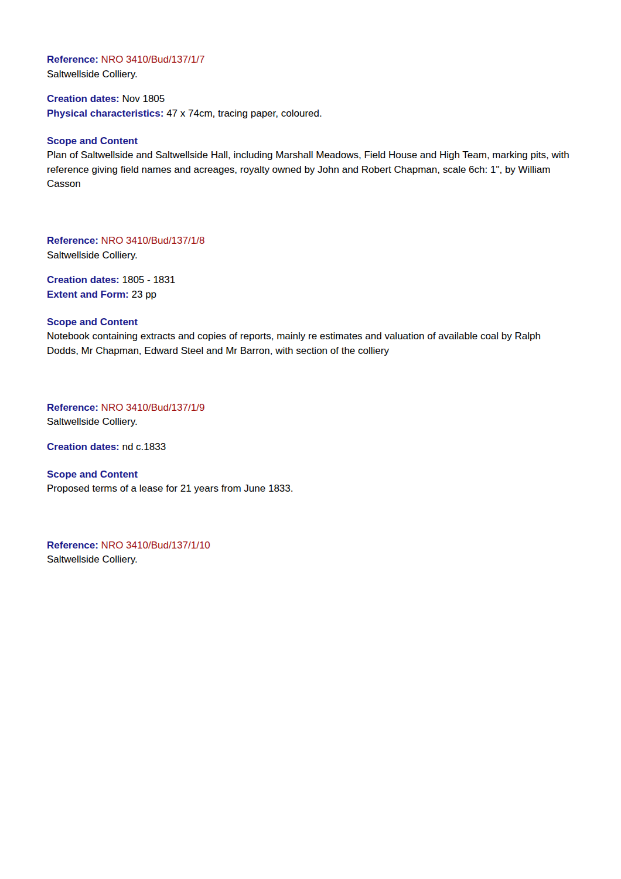Reference: NRO 3410/Bud/137/1/7
Saltwellside Colliery.
Creation dates: Nov 1805
Physical characteristics: 47 x 74cm, tracing paper, coloured.
Scope and Content
Plan of Saltwellside and Saltwellside Hall, including Marshall Meadows, Field House and High Team, marking pits, with reference giving field names and acreages, royalty owned by John and Robert Chapman, scale 6ch: 1", by William Casson
Reference: NRO 3410/Bud/137/1/8
Saltwellside Colliery.
Creation dates: 1805 - 1831
Extent and Form: 23 pp
Scope and Content
Notebook containing extracts and copies of reports, mainly re estimates and valuation of available coal by Ralph Dodds, Mr Chapman, Edward Steel and Mr Barron, with section of the colliery
Reference: NRO 3410/Bud/137/1/9
Saltwellside Colliery.
Creation dates: nd c.1833
Scope and Content
Proposed terms of a lease for 21 years from June 1833.
Reference: NRO 3410/Bud/137/1/10
Saltwellside Colliery.